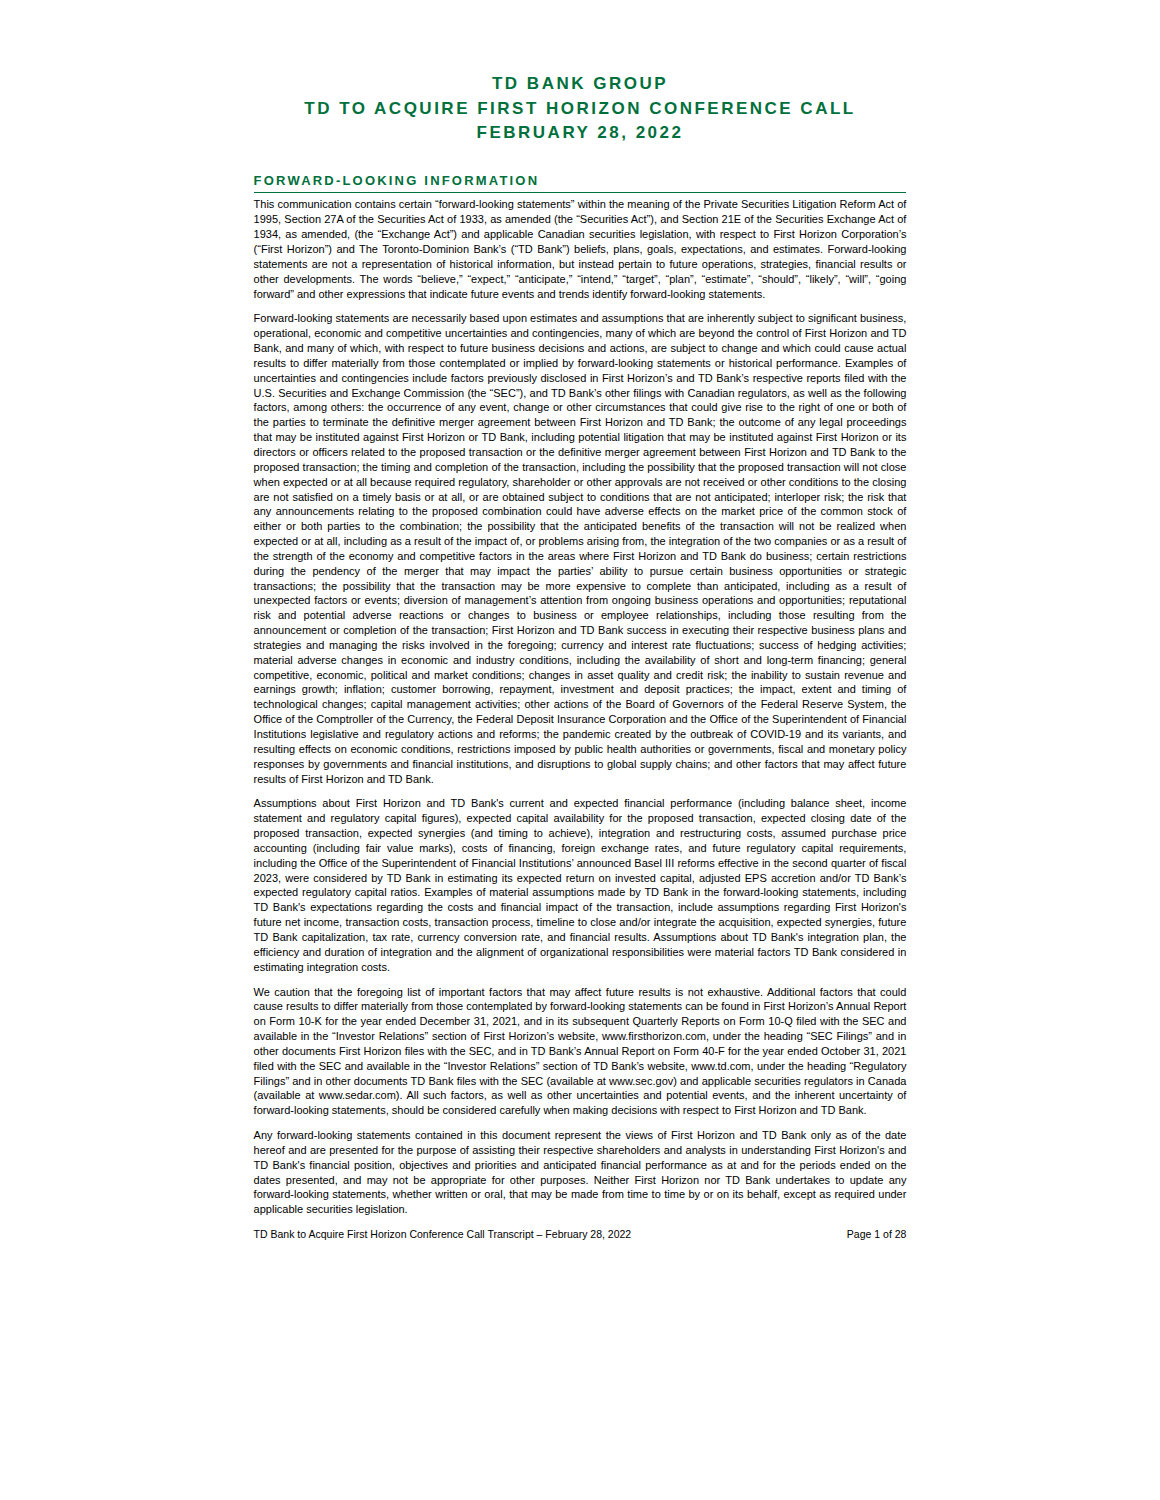TD BANK GROUP TD TO ACQUIRE FIRST HORIZON CONFERENCE CALL FEBRUARY 28, 2022
FORWARD-LOOKING INFORMATION
This communication contains certain “forward-looking statements” within the meaning of the Private Securities Litigation Reform Act of 1995, Section 27A of the Securities Act of 1933, as amended (the “Securities Act”), and Section 21E of the Securities Exchange Act of 1934, as amended, (the “Exchange Act”) and applicable Canadian securities legislation, with respect to First Horizon Corporation’s (“First Horizon”) and The Toronto-Dominion Bank’s (“TD Bank”) beliefs, plans, goals, expectations, and estimates. Forward-looking statements are not a representation of historical information, but instead pertain to future operations, strategies, financial results or other developments. The words “believe,” “expect,” “anticipate,” “intend,” “target”, “plan”, “estimate”, “should”, “likely”, “will”, “going forward” and other expressions that indicate future events and trends identify forward-looking statements.
Forward-looking statements are necessarily based upon estimates and assumptions that are inherently subject to significant business, operational, economic and competitive uncertainties and contingencies, many of which are beyond the control of First Horizon and TD Bank, and many of which, with respect to future business decisions and actions, are subject to change and which could cause actual results to differ materially from those contemplated or implied by forward-looking statements or historical performance. Examples of uncertainties and contingencies include factors previously disclosed in First Horizon’s and TD Bank’s respective reports filed with the U.S. Securities and Exchange Commission (the “SEC”), and TD Bank’s other filings with Canadian regulators, as well as the following factors, among others: the occurrence of any event, change or other circumstances that could give rise to the right of one or both of the parties to terminate the definitive merger agreement between First Horizon and TD Bank; the outcome of any legal proceedings that may be instituted against First Horizon or TD Bank, including potential litigation that may be instituted against First Horizon or its directors or officers related to the proposed transaction or the definitive merger agreement between First Horizon and TD Bank to the proposed transaction; the timing and completion of the transaction, including the possibility that the proposed transaction will not close when expected or at all because required regulatory, shareholder or other approvals are not received or other conditions to the closing are not satisfied on a timely basis or at all, or are obtained subject to conditions that are not anticipated; interloper risk; the risk that any announcements relating to the proposed combination could have adverse effects on the market price of the common stock of either or both parties to the combination; the possibility that the anticipated benefits of the transaction will not be realized when expected or at all, including as a result of the impact of, or problems arising from, the integration of the two companies or as a result of the strength of the economy and competitive factors in the areas where First Horizon and TD Bank do business; certain restrictions during the pendency of the merger that may impact the parties’ ability to pursue certain business opportunities or strategic transactions; the possibility that the transaction may be more expensive to complete than anticipated, including as a result of unexpected factors or events; diversion of management’s attention from ongoing business operations and opportunities; reputational risk and potential adverse reactions or changes to business or employee relationships, including those resulting from the announcement or completion of the transaction; First Horizon and TD Bank success in executing their respective business plans and strategies and managing the risks involved in the foregoing; currency and interest rate fluctuations; success of hedging activities; material adverse changes in economic and industry conditions, including the availability of short and long-term financing; general competitive, economic, political and market conditions; changes in asset quality and credit risk; the inability to sustain revenue and earnings growth; inflation; customer borrowing, repayment, investment and deposit practices; the impact, extent and timing of technological changes; capital management activities; other actions of the Board of Governors of the Federal Reserve System, the Office of the Comptroller of the Currency, the Federal Deposit Insurance Corporation and the Office of the Superintendent of Financial Institutions legislative and regulatory actions and reforms; the pandemic created by the outbreak of COVID-19 and its variants, and resulting effects on economic conditions, restrictions imposed by public health authorities or governments, fiscal and monetary policy responses by governments and financial institutions, and disruptions to global supply chains; and other factors that may affect future results of First Horizon and TD Bank.
Assumptions about First Horizon and TD Bank's current and expected financial performance (including balance sheet, income statement and regulatory capital figures), expected capital availability for the proposed transaction, expected closing date of the proposed transaction, expected synergies (and timing to achieve), integration and restructuring costs, assumed purchase price accounting (including fair value marks), costs of financing, foreign exchange rates, and future regulatory capital requirements, including the Office of the Superintendent of Financial Institutions’ announced Basel III reforms effective in the second quarter of fiscal 2023, were considered by TD Bank in estimating its expected return on invested capital, adjusted EPS accretion and/or TD Bank’s expected regulatory capital ratios. Examples of material assumptions made by TD Bank in the forward-looking statements, including TD Bank's expectations regarding the costs and financial impact of the transaction, include assumptions regarding First Horizon's future net income, transaction costs, transaction process, timeline to close and/or integrate the acquisition, expected synergies, future TD Bank capitalization, tax rate, currency conversion rate, and financial results. Assumptions about TD Bank's integration plan, the efficiency and duration of integration and the alignment of organizational responsibilities were material factors TD Bank considered in estimating integration costs.
We caution that the foregoing list of important factors that may affect future results is not exhaustive. Additional factors that could cause results to differ materially from those contemplated by forward-looking statements can be found in First Horizon’s Annual Report on Form 10-K for the year ended December 31, 2021, and in its subsequent Quarterly Reports on Form 10-Q filed with the SEC and available in the “Investor Relations” section of First Horizon’s website, www.firsthorizon.com, under the heading “SEC Filings” and in other documents First Horizon files with the SEC, and in TD Bank’s Annual Report on Form 40-F for the year ended October 31, 2021 filed with the SEC and available in the “Investor Relations” section of TD Bank’s website, www.td.com, under the heading “Regulatory Filings” and in other documents TD Bank files with the SEC (available at www.sec.gov) and applicable securities regulators in Canada (available at www.sedar.com). All such factors, as well as other uncertainties and potential events, and the inherent uncertainty of forward-looking statements, should be considered carefully when making decisions with respect to First Horizon and TD Bank.
Any forward-looking statements contained in this document represent the views of First Horizon and TD Bank only as of the date hereof and are presented for the purpose of assisting their respective shareholders and analysts in understanding First Horizon's and TD Bank's financial position, objectives and priorities and anticipated financial performance as at and for the periods ended on the dates presented, and may not be appropriate for other purposes. Neither First Horizon nor TD Bank undertakes to update any forward-looking statements, whether written or oral, that may be made from time to time by or on its behalf, except as required under applicable securities legislation.
TD Bank to Acquire First Horizon Conference Call Transcript – February 28, 2022
Page 1 of 28